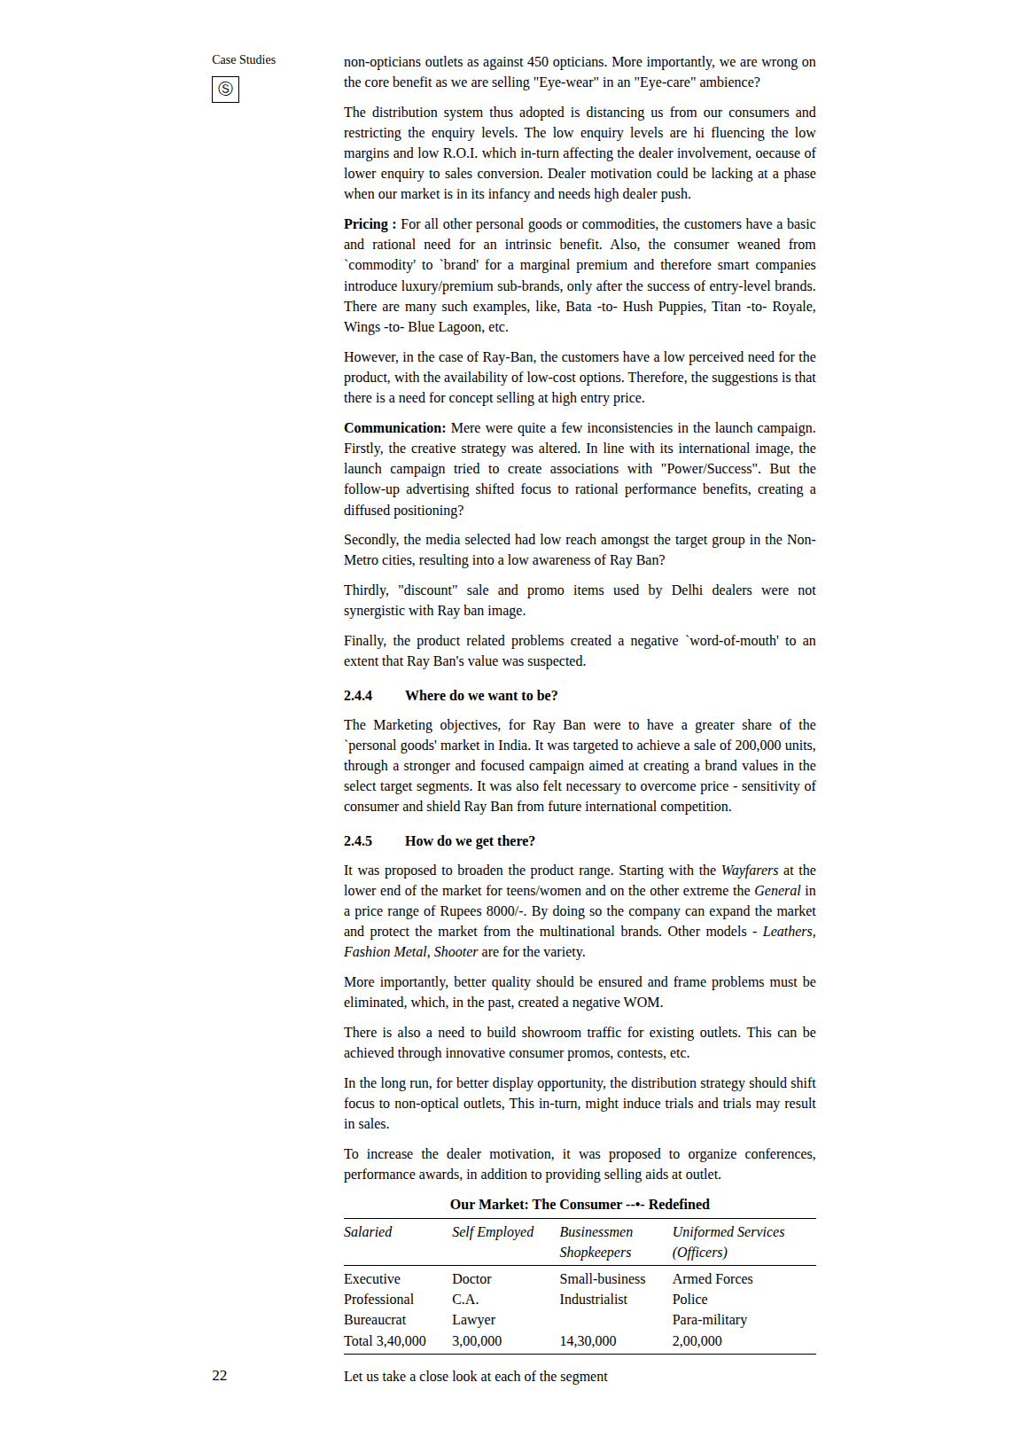Case Studies
Ⓢ
non-opticians outlets as against 450 opticians. More importantly, we are wrong on the core benefit as we are selling "Eye-wear" in an "Eye-care" ambience?
The distribution system thus adopted is distancing us from our consumers and restricting the enquiry levels. The low enquiry levels are hi fluencing the low margins and low R.O.I. which in-turn affecting the dealer involvement, oecause of lower enquiry to sales conversion. Dealer motivation could be lacking at a phase when our market is in its infancy and needs high dealer push.
Pricing : For all other personal goods or commodities, the customers have a basic and rational need for an intrinsic benefit. Also, the consumer weaned from `commodity' to `brand' for a marginal premium and therefore smart companies introduce luxury/premium sub-brands, only after the success of entry-level brands. There are many such examples, like, Bata -to- Hush Puppies, Titan -to- Royale, Wings -to- Blue Lagoon, etc.
However, in the case of Ray-Ban, the customers have a low perceived need for the product, with the availability of low-cost options. Therefore, the suggestions is that there is a need for concept selling at high entry price.
Communication: Mere were quite a few inconsistencies in the launch campaign. Firstly, the creative strategy was altered. In line with its international image, the launch campaign tried to create associations with "Power/Success". But the follow-up advertising shifted focus to rational performance benefits, creating a diffused positioning?
Secondly, the media selected had low reach amongst the target group in the Non-Metro cities, resulting into a low awareness of Ray Ban?
Thirdly, "discount" sale and promo items used by Delhi dealers were not synergistic with Ray ban image.
Finally, the product related problems created a negative `word-of-mouth' to an extent that Ray Ban's value was suspected.
2.4.4 Where do we want to be?
The Marketing objectives, for Ray Ban were to have a greater share of the `personal goods' market in India. It was targeted to achieve a sale of 200,000 units, through a stronger and focused campaign aimed at creating a brand values in the select target segments. It was also felt necessary to overcome price - sensitivity of consumer and shield Ray Ban from future international competition.
2.4.5 How do we get there?
It was proposed to broaden the product range. Starting with the Wayfarers at the lower end of the market for teens/women and on the other extreme the General in a price range of Rupees 8000/-. By doing so the company can expand the market and protect the market from the multinational brands. Other models - Leathers, Fashion Metal, Shooter are for the variety.
More importantly, better quality should be ensured and frame problems must be eliminated, which, in the past, created a negative WOM.
There is also a need to build showroom traffic for existing outlets. This can be achieved through innovative consumer promos, contests, etc.
In the long run, for better display opportunity, the distribution strategy should shift focus to non-optical outlets, This in-turn, might induce trials and trials may result in sales.
To increase the dealer motivation, it was proposed to organize conferences, performance awards, in addition to providing selling aids at outlet.
Our Market: The Consumer --•- Redefined
| Salaried | Self Employed | Businessmen | Uniformed Services |
| --- | --- | --- | --- |
| | | Shopkeepers | (Officers) |
| Executive | Doctor | Small-business | Armed Forces |
| Professional | C.A. | Industrialist | Police |
| Bureaucrat | Lawyer | | Para-military |
| Total 3,40,000 | 3,00,000 | 14,30,000 | 2,00,000 |
22
Let us take a close look at each of the segment